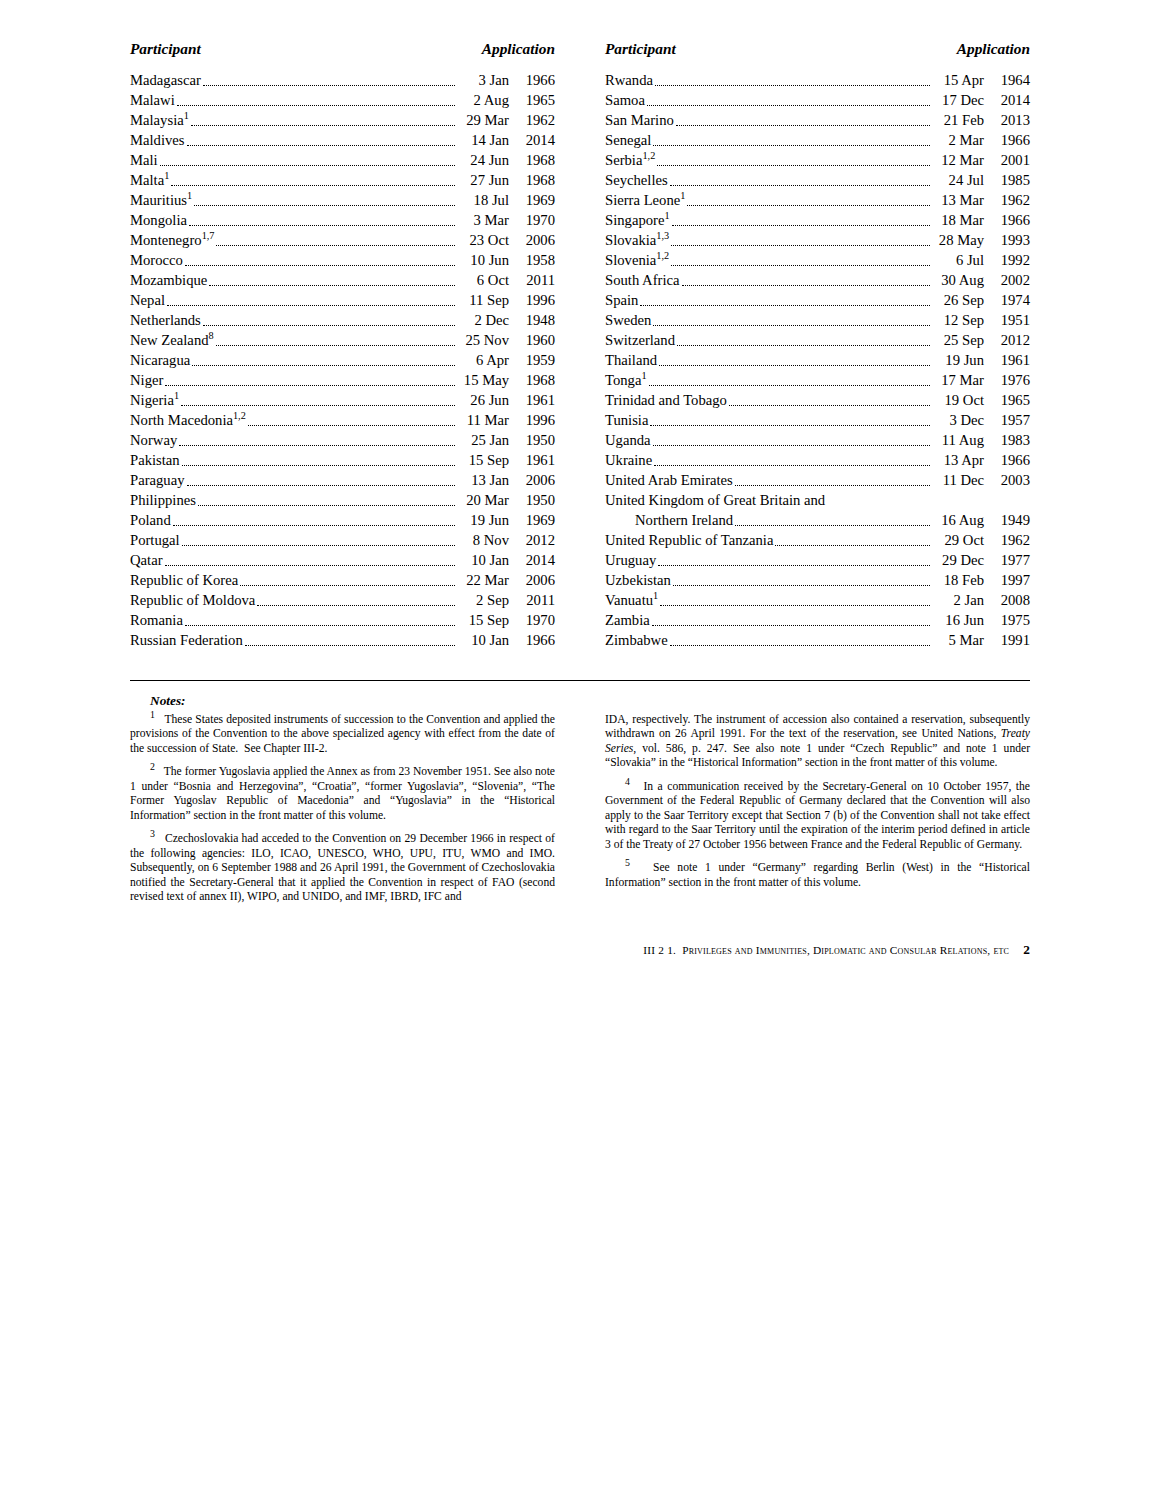Participant Application
Madagascar 3 Jan 1966
Malawi 2 Aug 1965
Malaysia1 29 Mar 1962
Maldives 14 Jan 2014
Mali 24 Jun 1968
Malta1 27 Jun 1968
Mauritius1 18 Jul 1969
Mongolia 3 Mar 1970
Montenegro1,7 23 Oct 2006
Morocco 10 Jun 1958
Mozambique 6 Oct 2011
Nepal 11 Sep 1996
Netherlands 2 Dec 1948
New Zealand8 25 Nov 1960
Nicaragua 6 Apr 1959
Niger 15 May 1968
Nigeria1 26 Jun 1961
North Macedonia1,2 11 Mar 1996
Norway 25 Jan 1950
Pakistan 15 Sep 1961
Paraguay 13 Jan 2006
Philippines 20 Mar 1950
Poland 19 Jun 1969
Portugal 8 Nov 2012
Qatar 10 Jan 2014
Republic of Korea 22 Mar 2006
Republic of Moldova 2 Sep 2011
Romania 15 Sep 1970
Russian Federation 10 Jan 1966
Participant Application
Rwanda 15 Apr 1964
Samoa 17 Dec 2014
San Marino 21 Feb 2013
Senegal 2 Mar 1966
Serbia1,2 12 Mar 2001
Seychelles 24 Jul 1985
Sierra Leone1 13 Mar 1962
Singapore1 18 Mar 1966
Slovakia1,3 28 May 1993
Slovenia1,2 6 Jul 1992
South Africa 30 Aug 2002
Spain 26 Sep 1974
Sweden 12 Sep 1951
Switzerland 25 Sep 2012
Thailand 19 Jun 1961
Tonga1 17 Mar 1976
Trinidad and Tobago 19 Oct 1965
Tunisia 3 Dec 1957
Uganda 11 Aug 1983
Ukraine 13 Apr 1966
United Arab Emirates 11 Dec 2003
United Kingdom of Great Britain and
Northern Ireland 16 Aug 1949
United Republic of Tanzania 29 Oct 1962
Uruguay 29 Dec 1977
Uzbekistan 18 Feb 1997
Vanuatu1 2 Jan 2008
Zambia 16 Jun 1975
Zimbabwe 5 Mar 1991
Notes:
1 These States deposited instruments of succession to the Convention and applied the provisions of the Convention to the above specialized agency with effect from the date of the succession of State. See Chapter III-2.
2 The former Yugoslavia applied the Annex as from 23 November 1951. See also note 1 under “Bosnia and Herzegovina”, “Croatia”, “former Yugoslavia”, “Slovenia”, “The Former Yugoslav Republic of Macedonia” and “Yugoslavia” in the “Historical Information” section in the front matter of this volume.
3 Czechoslovakia had acceded to the Convention on 29 December 1966 in respect of the following agencies: ILO, ICAO, UNESCO, WHO, UPU, ITU, WMO and IMO. Subsequently, on 6 September 1988 and 26 April 1991, the Government of Czechoslovakia notified the Secretary-General that it applied the Convention in respect of FAO (second revised text of annex II), WIPO, and UNIDO, and IMF, IBRD, IFC and
IDA, respectively. The instrument of accession also contained a reservation, subsequently withdrawn on 26 April 1991. For the text of the reservation, see United Nations, Treaty Series, vol. 586, p. 247. See also note 1 under “Czech Republic” and note 1 under “Slovakia” in the “Historical Information” section in the front matter of this volume.
4 In a communication received by the Secretary-General on 10 October 1957, the Government of the Federal Republic of Germany declared that the Convention will also apply to the Saar Territory except that Section 7 (b) of the Convention shall not take effect with regard to the Saar Territory until the expiration of the interim period defined in article 3 of the Treaty of 27 October 1956 between France and the Federal Republic of Germany.
5 See note 1 under “Germany” regarding Berlin (West) in the “Historical Information” section in the front matter of this volume.
III 2 1. Privileges and Immunities, Diplomatic and Consular Relations, etc 2